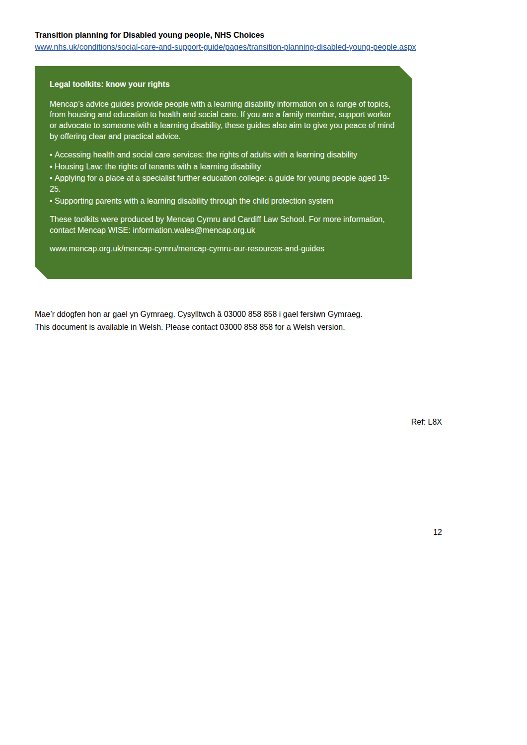Transition planning for Disabled young people, NHS Choices
www.nhs.uk/conditions/social-care-and-support-guide/pages/transition-planning-disabled-young-people.aspx
Legal toolkits: know your rights
Mencap’s advice guides provide people with a learning disability information on a range of topics, from housing and education to health and social care. If you are a family member, support worker or advocate to someone with a learning disability, these guides also aim to give you peace of mind by offering clear and practical advice.
Accessing health and social care services: the rights of adults with a learning disability
Housing Law: the rights of tenants with a learning disability
Applying for a place at a specialist further education college: a guide for young people aged 19-25.
Supporting parents with a learning disability through the child protection system
These toolkits were produced by Mencap Cymru and Cardiff Law School. For more information, contact Mencap WISE: information.wales@mencap.org.uk
www.mencap.org.uk/mencap-cymru/mencap-cymru-our-resources-and-guides
Mae’r ddogfen hon ar gael yn Gymraeg. Cysylltwch â 03000 858 858 i gael fersiwn Gymraeg.
This document is available in Welsh. Please contact 03000 858 858 for a Welsh version.
Ref: L8X
12